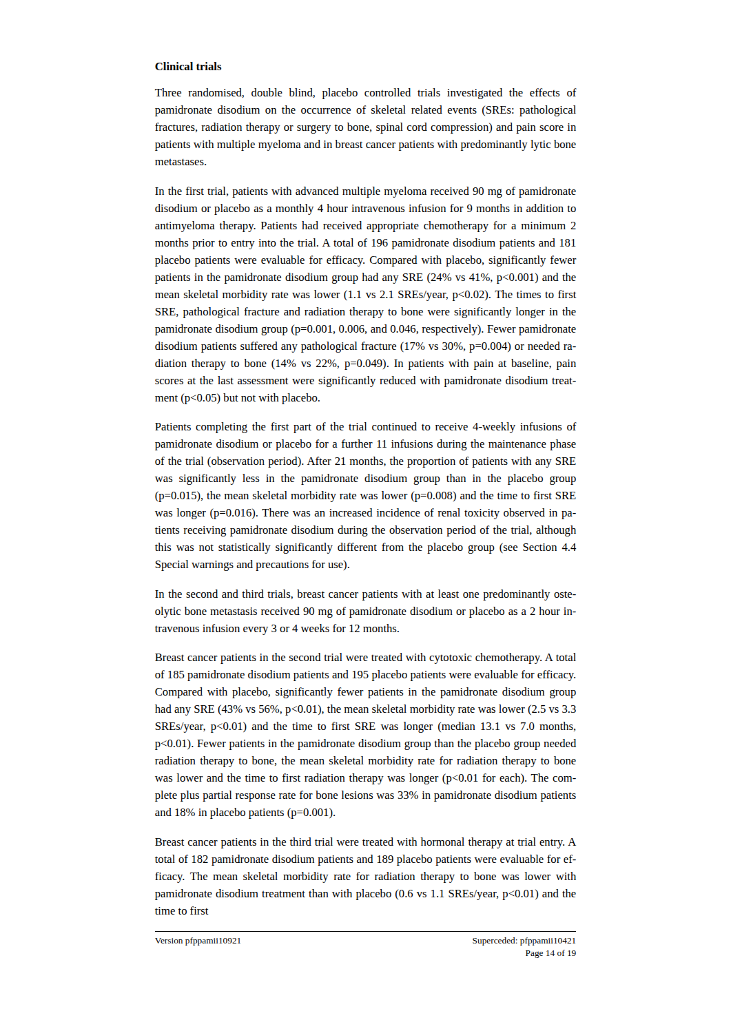Clinical trials
Three randomised, double blind, placebo controlled trials investigated the effects of pamidronate disodium on the occurrence of skeletal related events (SREs: pathological fractures, radiation therapy or surgery to bone, spinal cord compression) and pain score in patients with multiple myeloma and in breast cancer patients with predominantly lytic bone metastases.
In the first trial, patients with advanced multiple myeloma received 90 mg of pamidronate disodium or placebo as a monthly 4 hour intravenous infusion for 9 months in addition to antimyeloma therapy. Patients had received appropriate chemotherapy for a minimum 2 months prior to entry into the trial. A total of 196 pamidronate disodium patients and 181 placebo patients were evaluable for efficacy. Compared with placebo, significantly fewer patients in the pamidronate disodium group had any SRE (24% vs 41%, p<0.001) and the mean skeletal morbidity rate was lower (1.1 vs 2.1 SREs/year, p<0.02). The times to first SRE, pathological fracture and radiation therapy to bone were significantly longer in the pamidronate disodium group (p=0.001, 0.006, and 0.046, respectively). Fewer pamidronate disodium patients suffered any pathological fracture (17% vs 30%, p=0.004) or needed radiation therapy to bone (14% vs 22%, p=0.049). In patients with pain at baseline, pain scores at the last assessment were significantly reduced with pamidronate disodium treatment (p<0.05) but not with placebo.
Patients completing the first part of the trial continued to receive 4-weekly infusions of pamidronate disodium or placebo for a further 11 infusions during the maintenance phase of the trial (observation period). After 21 months, the proportion of patients with any SRE was significantly less in the pamidronate disodium group than in the placebo group (p=0.015), the mean skeletal morbidity rate was lower (p=0.008) and the time to first SRE was longer (p=0.016). There was an increased incidence of renal toxicity observed in patients receiving pamidronate disodium during the observation period of the trial, although this was not statistically significantly different from the placebo group (see Section 4.4 Special warnings and precautions for use).
In the second and third trials, breast cancer patients with at least one predominantly osteolytic bone metastasis received 90 mg of pamidronate disodium or placebo as a 2 hour intravenous infusion every 3 or 4 weeks for 12 months.
Breast cancer patients in the second trial were treated with cytotoxic chemotherapy. A total of 185 pamidronate disodium patients and 195 placebo patients were evaluable for efficacy. Compared with placebo, significantly fewer patients in the pamidronate disodium group had any SRE (43% vs 56%, p<0.01), the mean skeletal morbidity rate was lower (2.5 vs 3.3 SREs/year, p<0.01) and the time to first SRE was longer (median 13.1 vs 7.0 months, p<0.01). Fewer patients in the pamidronate disodium group than the placebo group needed radiation therapy to bone, the mean skeletal morbidity rate for radiation therapy to bone was lower and the time to first radiation therapy was longer (p<0.01 for each). The complete plus partial response rate for bone lesions was 33% in pamidronate disodium patients and 18% in placebo patients (p=0.001).
Breast cancer patients in the third trial were treated with hormonal therapy at trial entry. A total of 182 pamidronate disodium patients and 189 placebo patients were evaluable for efficacy. The mean skeletal morbidity rate for radiation therapy to bone was lower with pamidronate disodium treatment than with placebo (0.6 vs 1.1 SREs/year, p<0.01) and the time to first
Version pfppamii10921
Superceded: pfppamii10421
Page 14 of 19